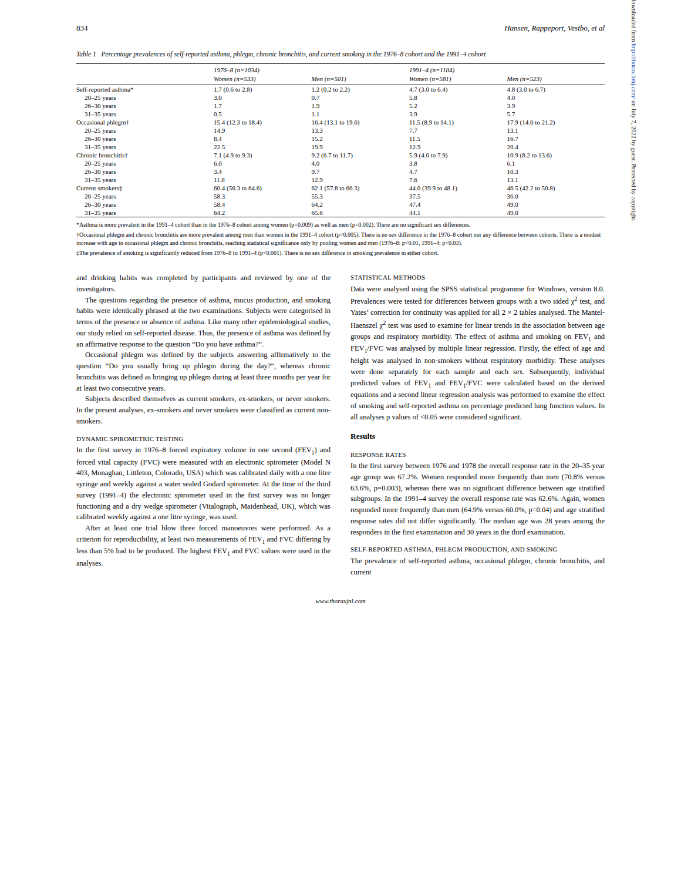834
Hansen, Rappeport, Vestbo, et al
Thorax: first published as 10.1136/thorax.55.10.833 on 1 October 2000. Downloaded from http://thorax.bmj.com/ on July 7, 2022 by guest. Protected by copyright.
Table 1 Percentage prevalences of self-reported asthma, phlegm, chronic bronchitis, and current smoking in the 1976–8 cohort and the 1991–4 cohort
| | 1976–8 (n=1034) | 1991–4 (n=1104) |
| --- | --- | --- |
| | Women (n=533) | Men (n=501) | Women (n=581) | Men (n=523) |
| Self-reported asthma* | 1.7 (0.6 to 2.8) | 1.2 (0.2 to 2.2) | 4.7 (3.0 to 6.4) | 4.8 (3.0 to 6.7) |
| 20–25 years | 3.0 | 0.7 | 5.8 | 4.0 |
| 26–30 years | 1.7 | 1.9 | 5.2 | 3.9 |
| 31–35 years | 0.5 | 1.1 | 3.9 | 5.7 |
| Occasional phlegm† | 15.4 (12.3 to 18.4) | 16.4 (13.1 to 19.6) | 11.5 (8.9 to 14.1) | 17.9 (14.6 to 21.2) |
| 20–25 years | 14.9 | 13.3 | 7.7 | 13.1 |
| 26–30 years | 8.4 | 15.2 | 11.5 | 16.7 |
| 31–35 years | 22.5 | 19.9 | 12.9 | 20.4 |
| Chronic bronchitis† | 7.1 (4.9 to 9.3) | 9.2 (6.7 to 11.7) | 5.9 (4.0 to 7.9) | 10.9 (8.2 to 13.6) |
| 20–25 years | 6.0 | 4.0 | 3.8 | 6.1 |
| 26–30 years | 3.4 | 9.7 | 4.7 | 10.3 |
| 31–35 years | 11.8 | 12.9 | 7.6 | 13.1 |
| Current smokers‡ | 60.4 (56.3 to 64.6) | 62.1 (57.8 to 66.3) | 44.0 (39.9 to 48.1) | 46.5 (42.2 to 50.8) |
| 20–25 years | 58.3 | 55.3 | 37.5 | 36.0 |
| 26–30 years | 58.4 | 64.2 | 47.4 | 49.0 |
| 31–35 years | 64.2 | 65.6 | 44.1 | 49.0 |
*Asthma is more prevalent in the 1991–4 cohort than in the 1976–8 cohort among women (p=0.009) as well as men (p=0.002). There are no significant sex differences.
†Occasional phlegm and chronic bronchitis are more prevalent among men than women in the 1991–4 cohort (p<0.005). There is no sex difference in the 1976–8 cohort nor any difference between cohorts. There is a modest increase with age in occasional phlegm and chronic bronchitis, reaching statistical significance only by pooling women and men (1976–8: p<0.01, 1991–4: p<0.03).
‡The prevalence of smoking is significantly reduced from 1976–8 to 1991–4 (p<0.001). There is no sex difference in smoking prevalence in either cohort.
and drinking habits was completed by participants and reviewed by one of the investigators.
The questions regarding the presence of asthma, mucus production, and smoking habits were identically phrased at the two examinations. Subjects were categorised in terms of the presence or absence of asthma. Like many other epidemiological studies, our study relied on self-reported disease. Thus, the presence of asthma was defined by an affirmative response to the question “Do you have asthma?”.
Occasional phlegm was defined by the subjects answering affirmatively to the question “Do you usually bring up phlegm during the day?”, whereas chronic bronchitis was defined as bringing up phlegm during at least three months per year for at least two consecutive years.
Subjects described themselves as current smokers, ex-smokers, or never smokers. In the present analyses, ex-smokers and never smokers were classified as current non-smokers.
Dynamic spirometric testing
In the first survey in 1976–8 forced expiratory volume in one second (FEV1) and forced vital capacity (FVC) were measured with an electronic spirometer (Model N 403, Monaghan, Littleton, Colorado, USA) which was calibrated daily with a one litre syringe and weekly against a water sealed Godard spirometer. At the time of the third survey (1991–4) the electronic spirometer used in the first survey was no longer functioning and a dry wedge spirometer (Vitalograph, Maidenhead, UK), which was calibrated weekly against a one litre syringe, was used.
After at least one trial blow three forced manoeuvres were performed. As a criterion for reproducibility, at least two measurements of FEV1 and FVC differing by less than 5% had to be produced. The highest FEV1 and FVC values were used in the analyses.
Statistical methods
Data were analysed using the SPSS statistical programme for Windows, version 8.0. Prevalences were tested for differences between groups with a two sided χ2 test, and Yates’ correction for continuity was applied for all 2 × 2 tables analysed. The Mantel-Haenszel χ2 test was used to examine for linear trends in the association between age groups and respiratory morbidity. The effect of asthma and smoking on FEV1 and FEV1/FVC was analysed by multiple linear regression. Firstly, the effect of age and height was analysed in non-smokers without respiratory morbidity. These analyses were done separately for each sample and each sex. Subsequently, individual predicted values of FEV1 and FEV1/FVC were calculated based on the derived equations and a second linear regression analysis was performed to examine the effect of smoking and self-reported asthma on percentage predicted lung function values. In all analyses p values of <0.05 were considered significant.
Results
Response rates
In the first survey between 1976 and 1978 the overall response rate in the 20–35 year age group was 67.2%. Women responded more frequently than men (70.8% versus 63.6%, p=0.003), whereas there was no significant difference between age stratified subgroups. In the 1991–4 survey the overall response rate was 62.6%. Again, women responded more frequently than men (64.9% versus 60.0%, p=0.04) and age stratified response rates did not differ significantly. The median age was 28 years among the responders in the first examination and 30 years in the third examination.
Self-reported asthma, phlegm production, and smoking
The prevalence of self-reported asthma, occasional phlegm, chronic bronchitis, and current
www.thoraxjnl.com